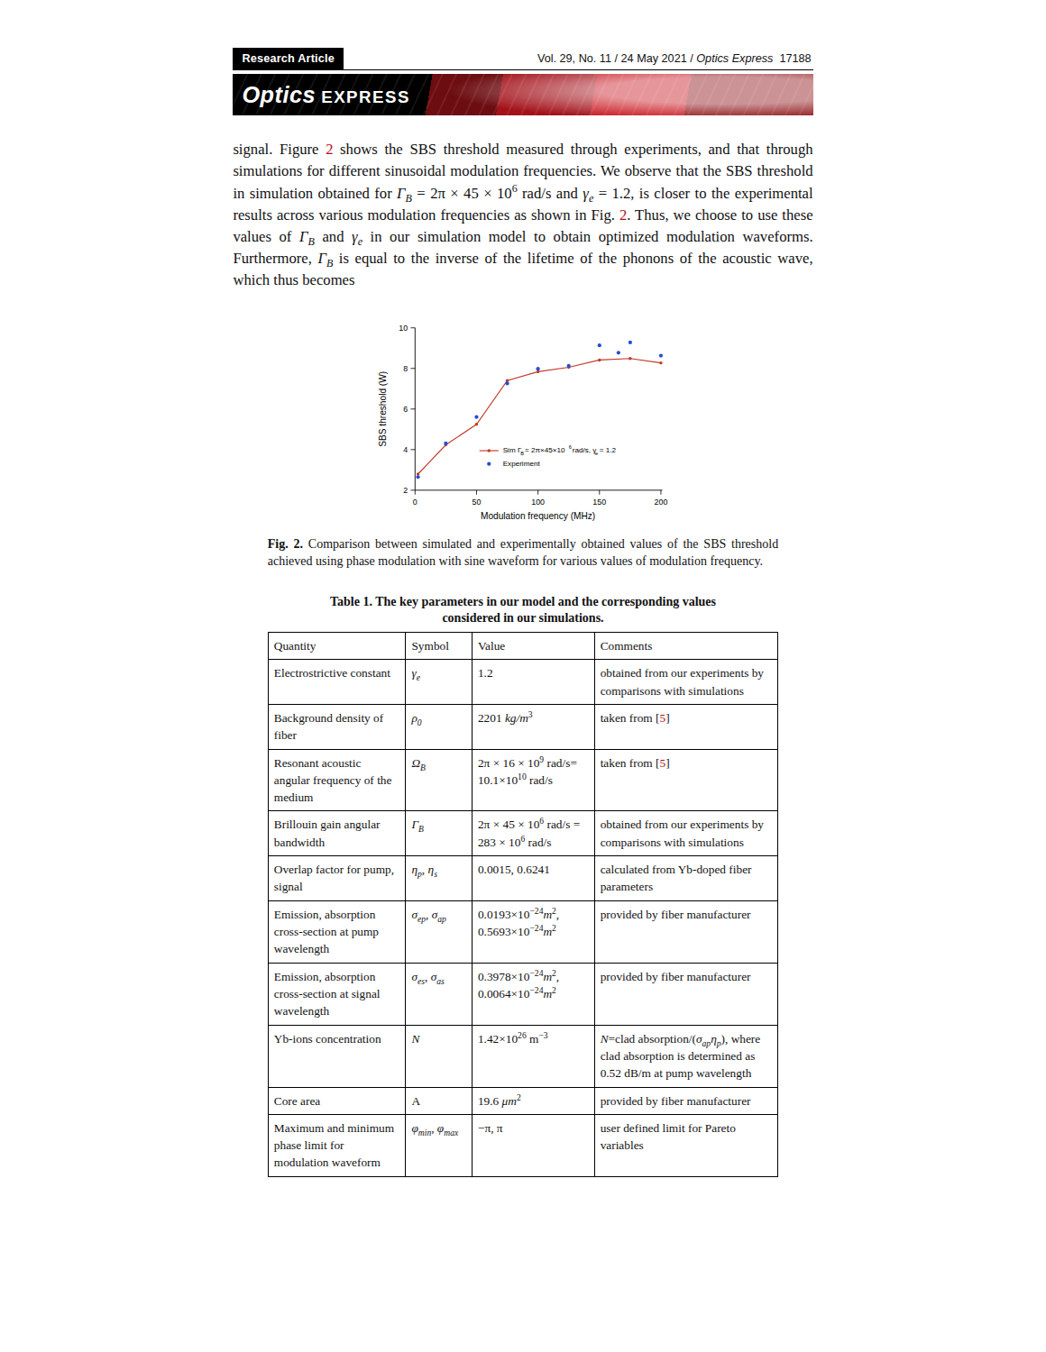Research Article
Vol. 29, No. 11 / 24 May 2021 / Optics Express 17188
Optics EXPRESS
signal. Figure 2 shows the SBS threshold measured through experiments, and that through simulations for different sinusoidal modulation frequencies. We observe that the SBS threshold in simulation obtained for ΓB = 2π × 45 × 106 rad/s and γe = 1.2, is closer to the experimental results across various modulation frequencies as shown in Fig. 2. Thus, we choose to use these values of ΓB and γe in our simulation model to obtain optimized modulation waveforms. Furthermore, ΓB is equal to the inverse of the lifetime of the phonons of the acoustic wave, which thus becomes
2 4 6 8 10 0 50 100 150 200 Modulation frequency (MHz) SBS threshold (W) Sim Γ B = 2π×45×10 6 rad/s, γ e = 1.2 Experiment
Fig. 2. Comparison between simulated and experimentally obtained values of the SBS threshold achieved using phase modulation with sine waveform for various values of modulation frequency.
Table 1. The key parameters in our model and the corresponding values
considered in our simulations.
| Quantity | Symbol | Value | Comments |
| --- | --- | --- | --- |
| Electrostrictive constant | γ e | 1.2 | obtained from our experiments by comparisons with simulations |
| Background density of fiber | ρ 0 | 2201 kg/m 3 | taken from [ 5 ] |
| Resonant acoustic angular frequency of the medium | Ω B | 2π × 16 × 10 9 rad/s= 10.1×10 10 rad/s | taken from [ 5 ] |
| Brillouin gain angular bandwidth | Γ B | 2π × 45 × 10 6 rad/s = 283 × 10 6 rad/s | obtained from our experiments by comparisons with simulations |
| Overlap factor for pump, signal | η p , η s | 0.0015, 0.6241 | calculated from Yb-doped fiber parameters |
| Emission, absorption cross-section at pump wavelength | σ ep , σ ap | 0.0193×10 −24 m 2 , 0.5693×10 −24 m 2 | provided by fiber manufacturer |
| Emission, absorption cross-section at signal wavelength | σ es , σ as | 0.3978×10 −24 m 2 , 0.0064×10 −24 m 2 | provided by fiber manufacturer |
| Yb-ions concentration | N | 1.42×10 26 m −3 | N =clad absorption/( σ ap η p ), where clad absorption is determined as 0.52 dB/m at pump wavelength |
| Core area | A | 19.6 μm 2 | provided by fiber manufacturer |
| Maximum and minimum phase limit for modulation waveform | φ min , φ max | −π, π | user defined limit for Pareto variables |